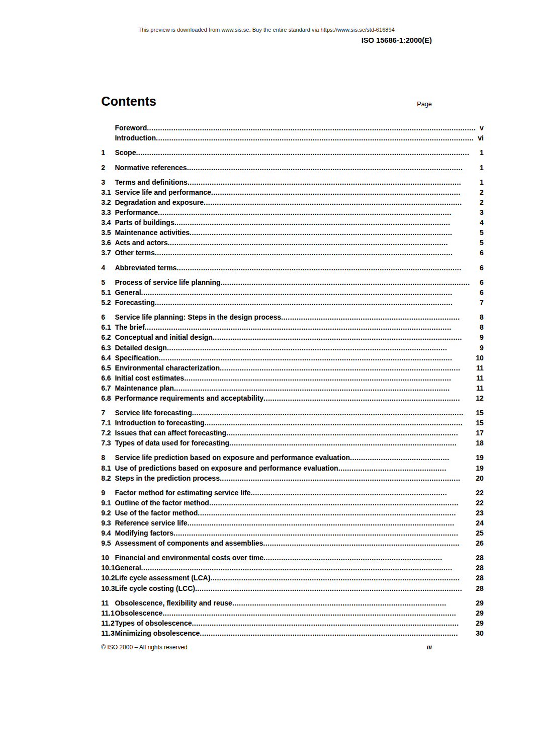This preview is downloaded from www.sis.se. Buy the entire standard via https://www.sis.se/std-616894
ISO 15686-1:2000(E)
Contents
Page
| | Foreword ..................................................................................................................................................... | v |
| | Introduction ................................................................................................................................................ | vi |
| 1 | Scope ....................................................................................................................................................... | 1 |
| 2 | Normative references ............................................................................................................................. | 1 |
| 3 | Terms and definitions ............................................................................................................................ | 1 |
| 3.1 | Service life and performance ................................................................................................................. | 2 |
| 3.2 | Degradation and exposure ..................................................................................................................... | 2 |
| 3.3 | Performance ..................................................................................................................................... | 3 |
| 3.4 | Parts of buildings ............................................................................................................................. | 4 |
| 3.5 | Maintenance activities ....................................................................................................................... | 5 |
| 3.6 | Acts and actors ............................................................................................................................... | 5 |
| 3.7 | Other terms ....................................................................................................................................... | 6 |
| 4 | Abbreviated terms ................................................................................................................................. | 6 |
| 5 | Process of service life planning ................................................................................................................. | 6 |
| 5.1 | General ............................................................................................................................................. | 6 |
| 5.2 | Forecasting ....................................................................................................................................... | 7 |
| 6 | Service life planning: Steps in the design process ................................................................................. | 8 |
| 6.1 | The brief ........................................................................................................................................... | 8 |
| 6.2 | Conceptual and initial design ................................................................................................................. | 9 |
| 6.3 | Detailed design ............................................................................................................................... | 9 |
| 6.4 | Specification ..................................................................................................................................... | 10 |
| 6.5 | Environmental characterization ............................................................................................................. | 11 |
| 6.6 | Initial cost estimates ......................................................................................................................... | 11 |
| 6.7 | Maintenance plan ............................................................................................................................. | 11 |
| 6.8 | Performance requirements and acceptability ......................................................................................... | 12 |
| 7 | Service life forecasting ........................................................................................................................... | 15 |
| 7.1 | Introduction to forecasting ..................................................................................................................... | 15 |
| 7.2 | Issues that can affect forecasting ......................................................................................................... | 17 |
| 7.3 | Types of data used for forecasting ....................................................................................................... | 18 |
| 8 | Service life prediction based on exposure and performance evaluation ............................................. | 19 |
| 8.1 | Use of predictions based on exposure and performance evaluation ................................................. | 19 |
| 8.2 | Steps in the prediction process ............................................................................................................. | 20 |
| 9 | Factor method for estimating service life ......................................................................................... | 22 |
| 9.1 | Outline of the factor method ................................................................................................................. | 22 |
| 9.2 | Use of the factor method ..................................................................................................................... | 23 |
| 9.3 | Reference service life ......................................................................................................................... | 24 |
| 9.4 | Modifying factors ................................................................................................................................. | 25 |
| 9.5 | Assessment of components and assemblies ......................................................................................... | 26 |
| 10 | Financial and environmental costs over time ................................................................................. | 28 |
| 10.1 | General ............................................................................................................................................. | 28 |
| 10.2 | Life cycle assessment (LCA) ................................................................................................................. | 28 |
| 10.3 | Life cycle costing (LCC) ......................................................................................................................... | 28 |
| 11 | Obsolescence, flexibility and reuse ................................................................................................. | 29 |
| 11.1 | Obsolescence ..................................................................................................................................... | 29 |
| 11.2 | Types of obsolescence ......................................................................................................................... | 29 |
| 11.3 | Minimizing obsolescence ..................................................................................................................... | 30 |
© ISO 2000 – All rights reserved iii